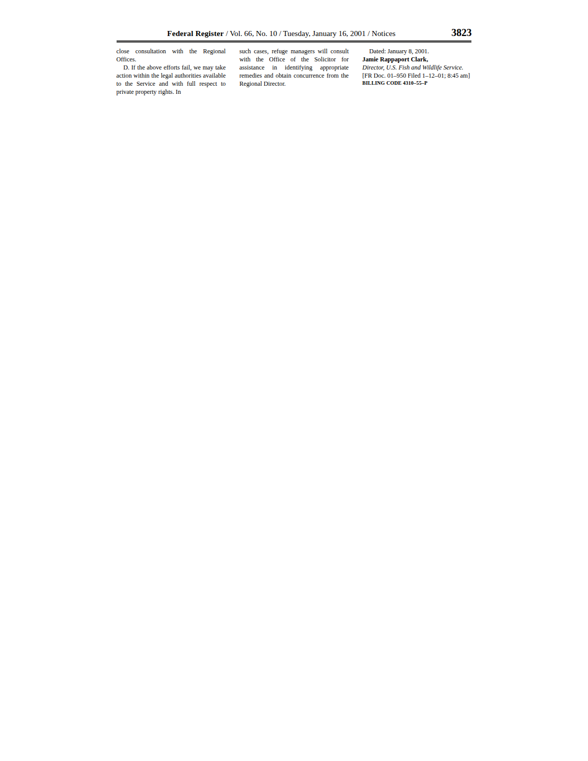Federal Register / Vol. 66, No. 10 / Tuesday, January 16, 2001 / Notices
3823
close consultation with the Regional Offices.
D. If the above efforts fail, we may take action within the legal authorities available to the Service and with full respect to private property rights. In
such cases, refuge managers will consult with the Office of the Solicitor for assistance in identifying appropriate remedies and obtain concurrence from the Regional Director.
Dated: January 8, 2001.
Jamie Rappaport Clark,
Director, U.S. Fish and Wildlife Service.
[FR Doc. 01–950 Filed 1–12–01; 8:45 am]
BILLING CODE 4310–55–P